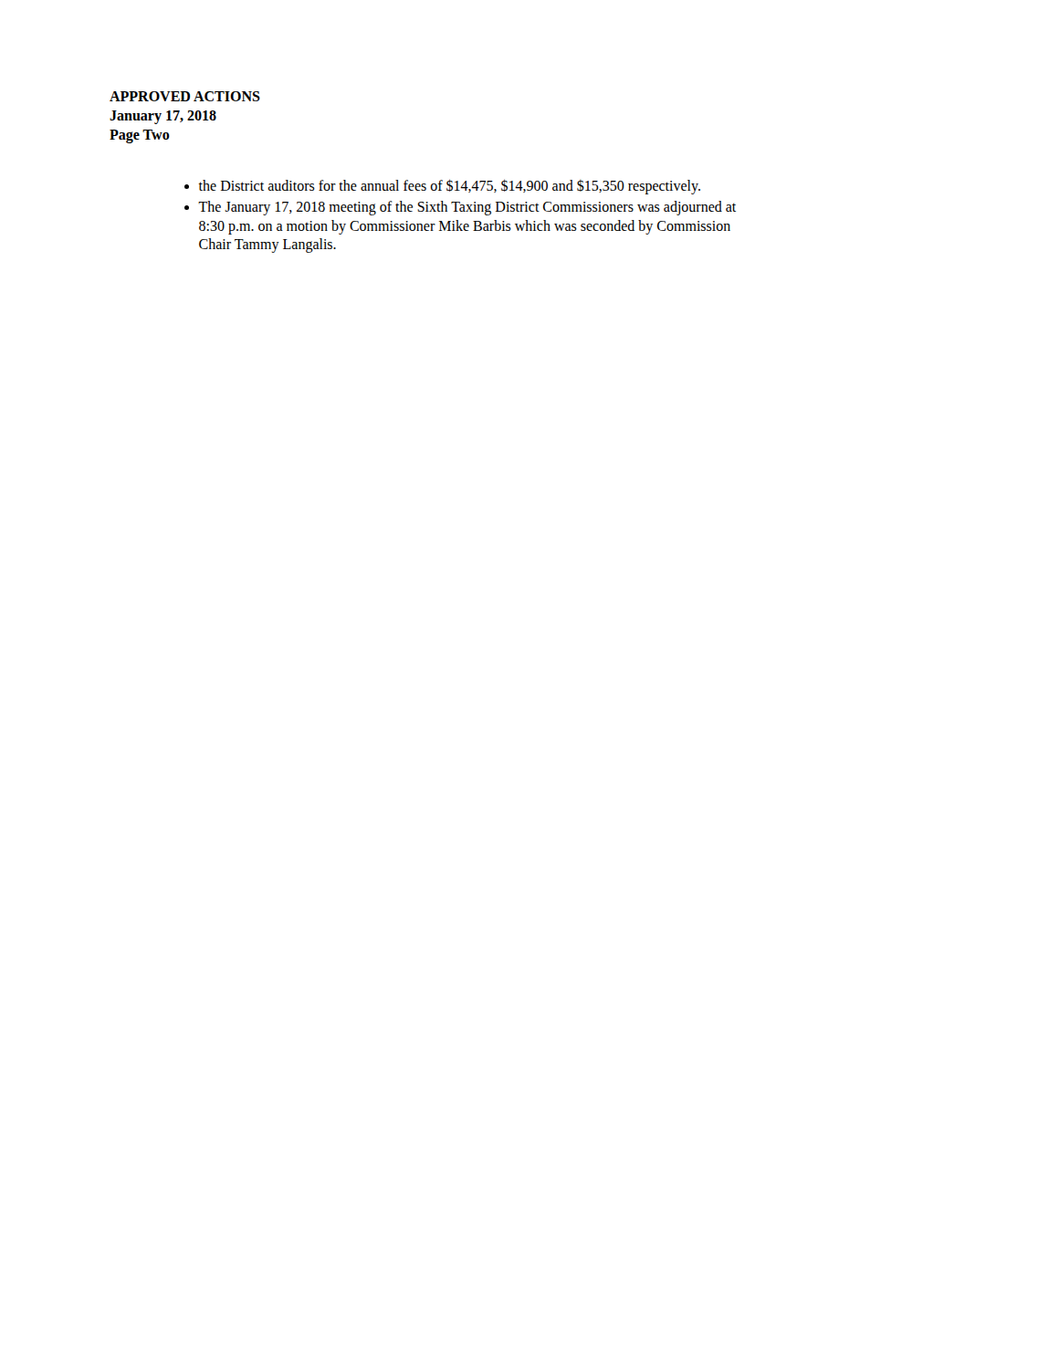APPROVED ACTIONS
January 17, 2018
Page Two
the District auditors for the annual fees of $14,475, $14,900 and $15,350 respectively.
The January 17, 2018 meeting of the Sixth Taxing District Commissioners was adjourned at 8:30 p.m. on a motion by Commissioner Mike Barbis which was seconded by Commission Chair Tammy Langalis.